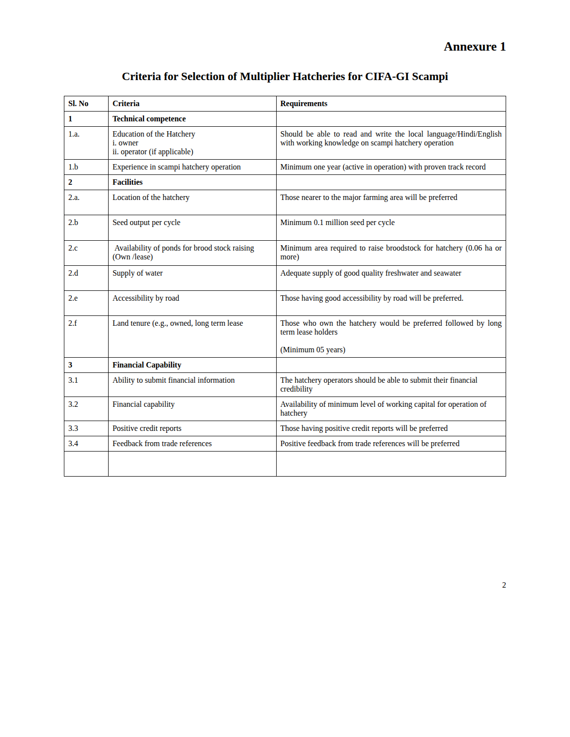Annexure 1
Criteria for Selection of Multiplier Hatcheries for CIFA-GI Scampi
| Sl. No | Criteria | Requirements |
| --- | --- | --- |
| 1 | Technical competence | |
| 1.a. | Education of the Hatchery i. owner ii. operator (if applicable) | Should be able to read and write the local language/Hindi/English with working knowledge on scampi hatchery operation |
| 1.b | Experience in scampi hatchery operation | Minimum one year (active in operation) with proven track record |
| 2 | Facilities | |
| 2.a. | Location of the hatchery | Those nearer to the major farming area will be preferred |
| 2.b | Seed output per cycle | Minimum 0.1 million seed per cycle |
| 2.c | Availability of ponds for brood stock raising (Own /lease) | Minimum area required to raise broodstock for hatchery (0.06 ha or more) |
| 2.d | Supply of water | Adequate supply of good quality freshwater and seawater |
| 2.e | Accessibility by road | Those having good accessibility by road will be preferred. |
| 2.f | Land tenure (e.g., owned, long term lease | Those who own the hatchery would be preferred followed by long term lease holders (Minimum 05 years) |
| 3 | Financial Capability | |
| 3.1 | Ability to submit financial information | The hatchery operators should be able to submit their financial credibility |
| 3.2 | Financial capability | Availability of minimum level of working capital for operation of hatchery |
| 3.3 | Positive credit reports | Those having positive credit reports will be preferred |
| 3.4 | Feedback from trade references | Positive feedback from trade references will be preferred |
2